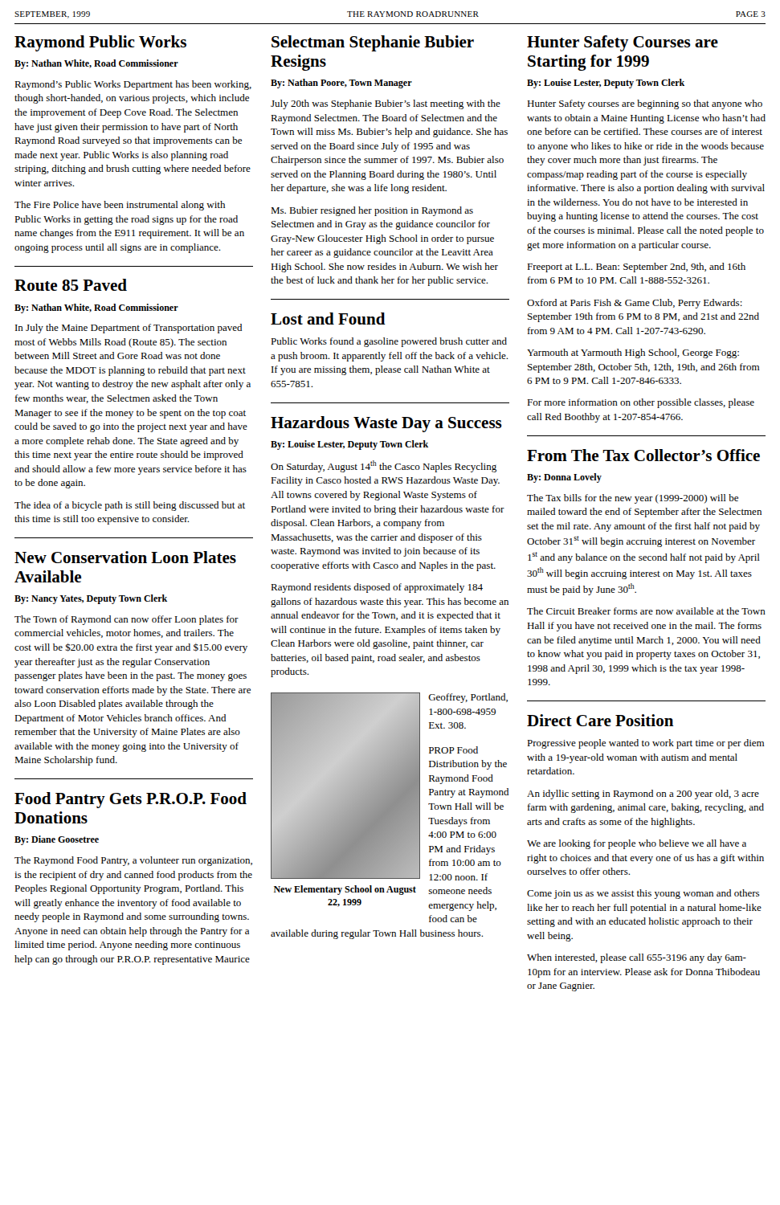SEPTEMBER, 1999
THE RAYMOND ROADRUNNER
PAGE 3
Raymond Public Works
By: Nathan White, Road Commissioner
Raymond’s Public Works Department has been working, though short-handed, on various projects, which include the improvement of Deep Cove Road. The Selectmen have just given their permission to have part of North Raymond Road surveyed so that improvements can be made next year. Public Works is also planning road striping, ditching and brush cutting where needed before winter arrives.
The Fire Police have been instrumental along with Public Works in getting the road signs up for the road name changes from the E911 requirement. It will be an ongoing process until all signs are in compliance.
Route 85 Paved
By: Nathan White, Road Commissioner
In July the Maine Department of Transportation paved most of Webbs Mills Road (Route 85). The section between Mill Street and Gore Road was not done because the MDOT is planning to rebuild that part next year. Not wanting to destroy the new asphalt after only a few months wear, the Selectmen asked the Town Manager to see if the money to be spent on the top coat could be saved to go into the project next year and have a more complete rehab done. The State agreed and by this time next year the entire route should be improved and should allow a few more years service before it has to be done again.
The idea of a bicycle path is still being discussed but at this time is still too expensive to consider.
New Conservation Loon Plates Available
By: Nancy Yates, Deputy Town Clerk
The Town of Raymond can now offer Loon plates for commercial vehicles, motor homes, and trailers. The cost will be $20.00 extra the first year and $15.00 every year thereafter just as the regular Conservation passenger plates have been in the past. The money goes toward conservation efforts made by the State. There are also Loon Disabled plates available through the Department of Motor Vehicles branch offices. And remember that the University of Maine Plates are also available with the money going into the University of Maine Scholarship fund.
Food Pantry Gets P.R.O.P. Food Donations
By: Diane Goosetree
The Raymond Food Pantry, a volunteer run organization, is the recipient of dry and canned food products from the Peoples Regional Opportunity Program, Portland. This will greatly enhance the inventory of food available to needy people in Raymond and some surrounding towns. Anyone in need can obtain help through the Pantry for a limited time period. Anyone needing more continuous help can go through our P.R.O.P. representative Maurice
Selectman Stephanie Bubier Resigns
By: Nathan Poore, Town Manager
July 20th was Stephanie Bubier’s last meeting with the Raymond Selectmen. The Board of Selectmen and the Town will miss Ms. Bubier’s help and guidance. She has served on the Board since July of 1995 and was Chairperson since the summer of 1997. Ms. Bubier also served on the Planning Board during the 1980’s. Until her departure, she was a life long resident.
Ms. Bubier resigned her position in Raymond as Selectmen and in Gray as the guidance councilor for Gray-New Gloucester High School in order to pursue her career as a guidance councilor at the Leavitt Area High School. She now resides in Auburn. We wish her the best of luck and thank her for her public service.
Lost and Found
Public Works found a gasoline powered brush cutter and a push broom. It apparently fell off the back of a vehicle. If you are missing them, please call Nathan White at 655-7851.
Hazardous Waste Day a Success
By: Louise Lester, Deputy Town Clerk
On Saturday, August 14th the Casco Naples Recycling Facility in Casco hosted a RWS Hazardous Waste Day. All towns covered by Regional Waste Systems of Portland were invited to bring their hazardous waste for disposal. Clean Harbors, a company from Massachusetts, was the carrier and disposer of this waste. Raymond was invited to join because of its cooperative efforts with Casco and Naples in the past.
Raymond residents disposed of approximately 184 gallons of hazardous waste this year. This has become an annual endeavor for the Town, and it is expected that it will continue in the future. Examples of items taken by Clean Harbors were old gasoline, paint thinner, car batteries, oil based paint, road sealer, and asbestos products.
New Elementary School on August 22, 1999
Geoffrey, Portland, 1-800-698-4959 Ext. 308.
PROP Food Distribution by the Raymond Food Pantry at Raymond Town Hall will be Tuesdays from 4:00 PM to 6:00 PM and Fridays from 10:00 am to 12:00 noon. If someone needs emergency help, food can be available during regular Town Hall business hours.
Hunter Safety Courses are Starting for 1999
By: Louise Lester, Deputy Town Clerk
Hunter Safety courses are beginning so that anyone who wants to obtain a Maine Hunting License who hasn’t had one before can be certified. These courses are of interest to anyone who likes to hike or ride in the woods because they cover much more than just firearms. The compass/map reading part of the course is especially informative. There is also a portion dealing with survival in the wilderness. You do not have to be interested in buying a hunting license to attend the courses. The cost of the courses is minimal. Please call the noted people to get more information on a particular course.
Freeport at L.L. Bean: September 2nd, 9th, and 16th from 6 PM to 10 PM. Call 1-888-552-3261.
Oxford at Paris Fish & Game Club, Perry Edwards: September 19th from 6 PM to 8 PM, and 21st and 22nd from 9 AM to 4 PM. Call 1-207-743-6290.
Yarmouth at Yarmouth High School, George Fogg: September 28th, October 5th, 12th, 19th, and 26th from 6 PM to 9 PM. Call 1-207-846-6333.
For more information on other possible classes, please call Red Boothby at 1-207-854-4766.
From The Tax Collector’s Office
By: Donna Lovely
The Tax bills for the new year (1999-2000) will be mailed toward the end of September after the Selectmen set the mil rate. Any amount of the first half not paid by October 31st will begin accruing interest on November 1st and any balance on the second half not paid by April 30th will begin accruing interest on May 1st. All taxes must be paid by June 30th.
The Circuit Breaker forms are now available at the Town Hall if you have not received one in the mail. The forms can be filed anytime until March 1, 2000. You will need to know what you paid in property taxes on October 31, 1998 and April 30, 1999 which is the tax year 1998-1999.
Direct Care Position
Progressive people wanted to work part time or per diem with a 19-year-old woman with autism and mental retardation.
An idyllic setting in Raymond on a 200 year old, 3 acre farm with gardening, animal care, baking, recycling, and arts and crafts as some of the highlights.
We are looking for people who believe we all have a right to choices and that every one of us has a gift within ourselves to offer others.
Come join us as we assist this young woman and others like her to reach her full potential in a natural home-like setting and with an educated holistic approach to their well being.
When interested, please call 655-3196 any day 6am-10pm for an interview. Please ask for Donna Thibodeau or Jane Gagnier.